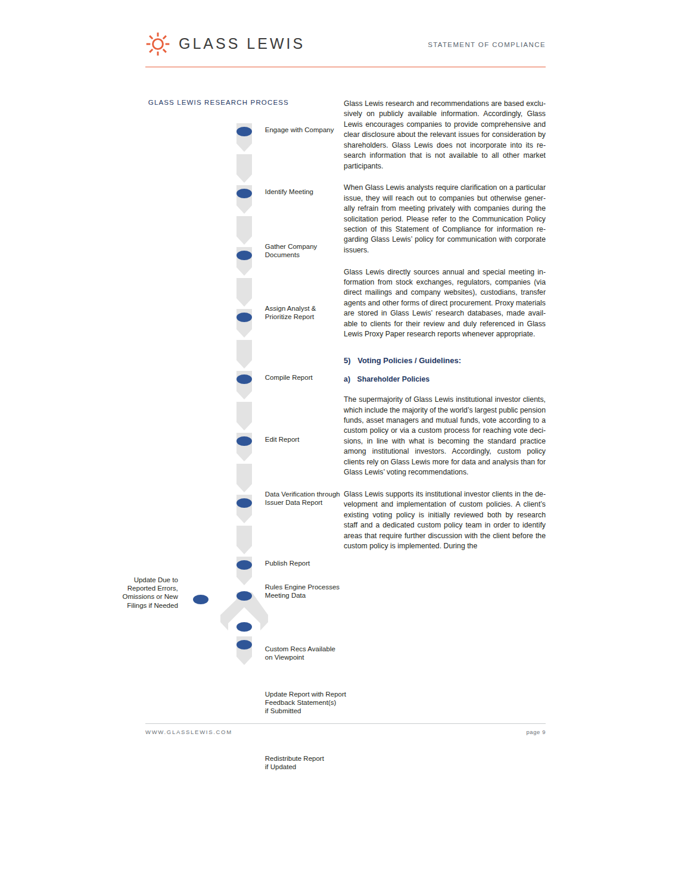GLASS LEWIS
Statement of Compliance
Glass Lewis Research Process
Engage with Company
Identify Meeting
Gather Company
Documents
Assign Analyst &
Prioritize Report
Compile Report
Edit Report
Data Verification through
Issuer Data Report
Publish Report
Rules Engine Processes
Meeting Data
Custom Recs Available
on Viewpoint
Update Due to
Reported Errors,
Omissions or New
Filings if Needed
Update Report with Report
Feedback Statement(s)
if Submitted
Redistribute Report
if Updated
Glass Lewis research and recommendations are based exclusively on publicly available information. Accordingly, Glass Lewis encourages companies to provide comprehensive and clear disclosure about the relevant issues for consideration by shareholders. Glass Lewis does not incorporate into its research information that is not available to all other market participants.
When Glass Lewis analysts require clarification on a particular issue, they will reach out to companies but otherwise generally refrain from meeting privately with companies during the solicitation period. Please refer to the Communication Policy section of this Statement of Compliance for information regarding Glass Lewis’ policy for communication with corporate issuers.
Glass Lewis directly sources annual and special meeting information from stock exchanges, regulators, companies (via direct mailings and company websites), custodians, transfer agents and other forms of direct procurement. Proxy materials are stored in Glass Lewis’ research databases, made available to clients for their review and duly referenced in Glass Lewis Proxy Paper research reports whenever appropriate.
5) Voting Policies / Guidelines:
a) Shareholder Policies
The supermajority of Glass Lewis institutional investor clients, which include the majority of the world’s largest public pension funds, asset managers and mutual funds, vote according to a custom policy or via a custom process for reaching vote decisions, in line with what is becoming the standard practice among institutional investors. Accordingly, custom policy clients rely on Glass Lewis more for data and analysis than for Glass Lewis’ voting recommendations.
Glass Lewis supports its institutional investor clients in the development and implementation of custom policies. A client’s existing voting policy is initially reviewed both by research staff and a dedicated custom policy team in order to identify areas that require further discussion with the client before the custom policy is implemented. During the
WWW.GLASSLEWIS.COM
page 9